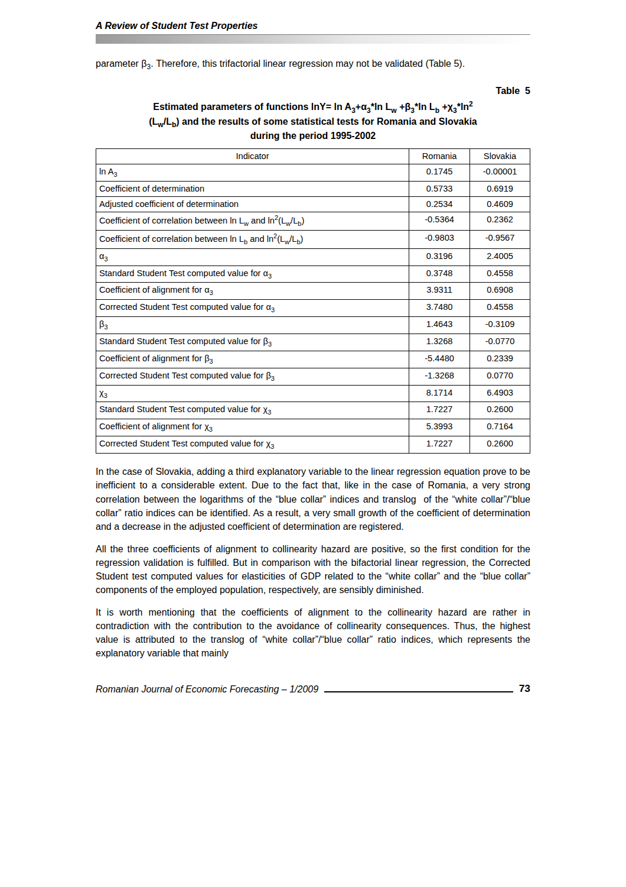A Review of Student Test Properties
parameter β3. Therefore, this trifactorial linear regression may not be validated (Table 5).
Table 5
Estimated parameters of functions lnY= ln A3+α3*ln Lw +β3*ln Lb +χ3*ln2
(Lw/Lb) and the results of some statistical tests for Romania and Slovakia
during the period 1995-2002
| Indicator | Romania | Slovakia |
| --- | --- | --- |
| ln A 3 | 0.1745 | -0.00001 |
| Coefficient of determination | 0.5733 | 0.6919 |
| Adjusted coefficient of determination | 0.2534 | 0.4609 |
| Coefficient of correlation between ln L w and ln 2 (L w /L b ) | -0.5364 | 0.2362 |
| Coefficient of correlation between ln L b and ln 2 (L w /L b ) | -0.9803 | -0.9567 |
| α 3 | 0.3196 | 2.4005 |
| Standard Student Test computed value for α 3 | 0.3748 | 0.4558 |
| Coefficient of alignment for α 3 | 3.9311 | 0.6908 |
| Corrected Student Test computed value for α 3 | 3.7480 | 0.4558 |
| β 3 | 1.4643 | -0.3109 |
| Standard Student Test computed value for β 3 | 1.3268 | -0.0770 |
| Coefficient of alignment for β 3 | -5.4480 | 0.2339 |
| Corrected Student Test computed value for β 3 | -1.3268 | 0.0770 |
| χ 3 | 8.1714 | 6.4903 |
| Standard Student Test computed value for χ 3 | 1.7227 | 0.2600 |
| Coefficient of alignment for χ 3 | 5.3993 | 0.7164 |
| Corrected Student Test computed value for χ 3 | 1.7227 | 0.2600 |
In the case of Slovakia, adding a third explanatory variable to the linear regression equation prove to be inefficient to a considerable extent. Due to the fact that, like in the case of Romania, a very strong correlation between the logarithms of the “blue collar” indices and translog of the “white collar”/“blue collar” ratio indices can be identified. As a result, a very small growth of the coefficient of determination and a decrease in the adjusted coefficient of determination are registered.
All the three coefficients of alignment to collinearity hazard are positive, so the first condition for the regression validation is fulfilled. But in comparison with the bifactorial linear regression, the Corrected Student test computed values for elasticities of GDP related to the “white collar” and the “blue collar” components of the employed population, respectively, are sensibly diminished.
It is worth mentioning that the coefficients of alignment to the collinearity hazard are rather in contradiction with the contribution to the avoidance of collinearity consequences. Thus, the highest value is attributed to the translog of “white collar”/“blue collar” ratio indices, which represents the explanatory variable that mainly
Romanian Journal of Economic Forecasting – 1/2009 73